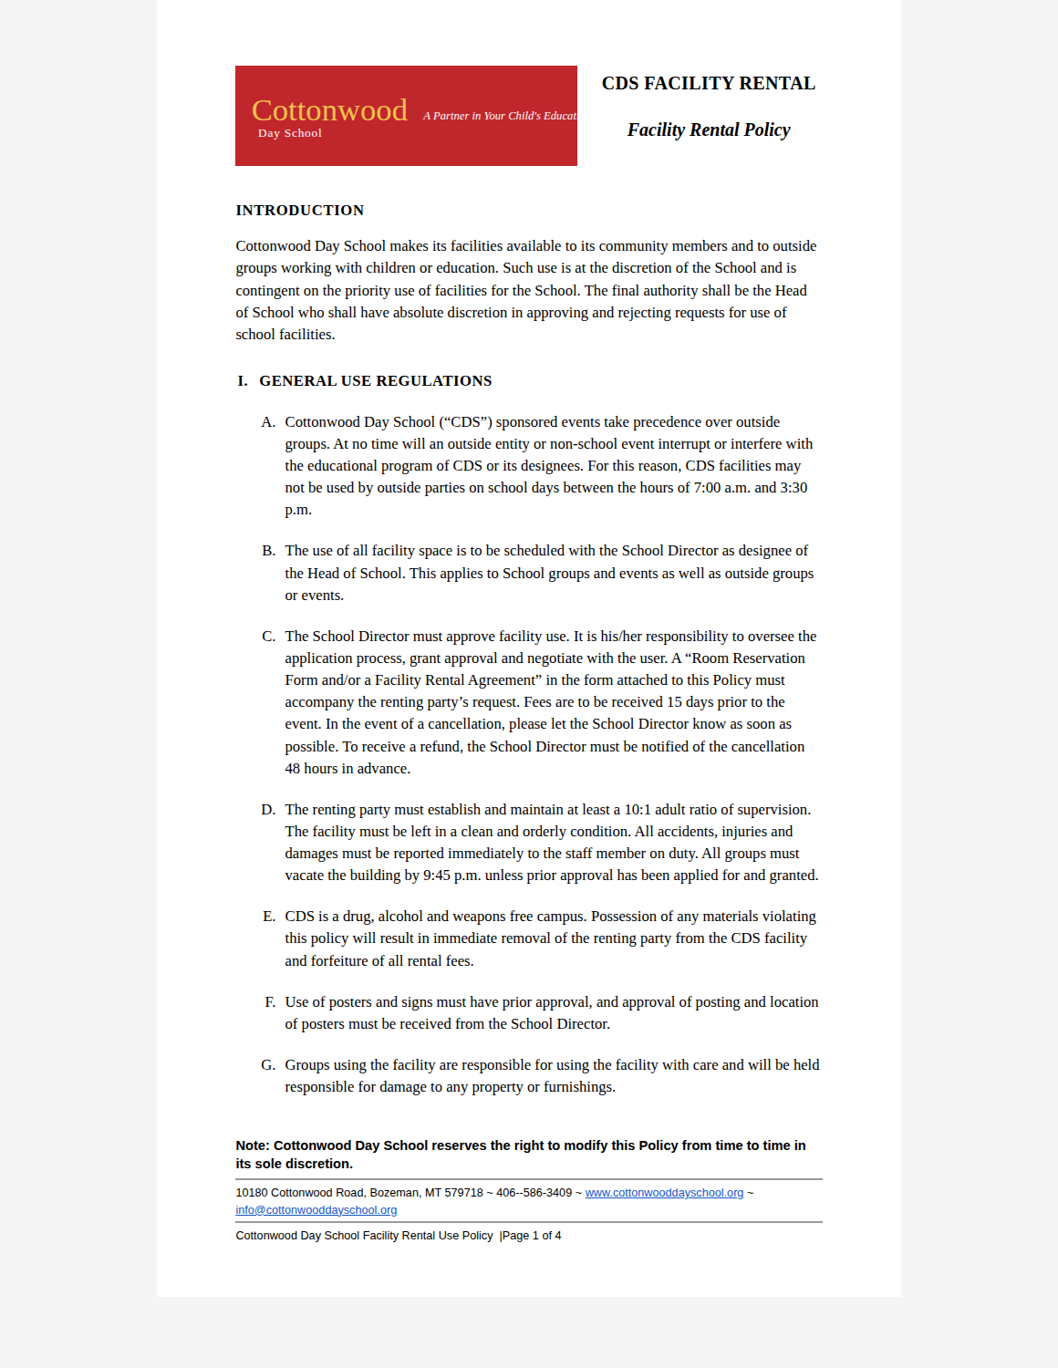CottonwoodDay School
A Partner in Your Child's Education
CDS FACILITY RENTAL
Facility Rental Policy
INTRODUCTION
Cottonwood Day School makes its facilities available to its community members and to outside groups working with children or education. Such use is at the discretion of the School and is contingent on the priority use of facilities for the School. The final authority shall be the Head of School who shall have absolute discretion in approving and rejecting requests for use of school facilities.
GENERAL USE REGULATIONS
Cottonwood Day School (“CDS”) sponsored events take precedence over outside groups. At no time will an outside entity or non-school event interrupt or interfere with the educational program of CDS or its designees. For this reason, CDS facilities may not be used by outside parties on school days between the hours of 7:00 a.m. and 3:30 p.m.
The use of all facility space is to be scheduled with the School Director as designee of the Head of School. This applies to School groups and events as well as outside groups or events.
The School Director must approve facility use. It is his/her responsibility to oversee the application process, grant approval and negotiate with the user. A “Room Reservation Form and/or a Facility Rental Agreement” in the form attached to this Policy must accompany the renting party’s request. Fees are to be received 15 days prior to the event. In the event of a cancellation, please let the School Director know as soon as possible. To receive a refund, the School Director must be notified of the cancellation 48 hours in advance.
The renting party must establish and maintain at least a 10:1 adult ratio of supervision. The facility must be left in a clean and orderly condition. All accidents, injuries and damages must be reported immediately to the staff member on duty. All groups must vacate the building by 9:45 p.m. unless prior approval has been applied for and granted.
CDS is a drug, alcohol and weapons free campus. Possession of any materials violating this policy will result in immediate removal of the renting party from the CDS facility and forfeiture of all rental fees.
Use of posters and signs must have prior approval, and approval of posting and location of posters must be received from the School Director.
Groups using the facility are responsible for using the facility with care and will be held responsible for damage to any property or furnishings.
Note: Cottonwood Day School reserves the right to modify this Policy from time to time in its sole discretion.
10180 Cottonwood Road, Bozeman, MT 579718 ~ 406--586-3409 ~ www.cottonwooddayschool.org ~ info@cottonwooddayschool.org
Cottonwood Day School Facility Rental Use Policy |Page 1 of 4